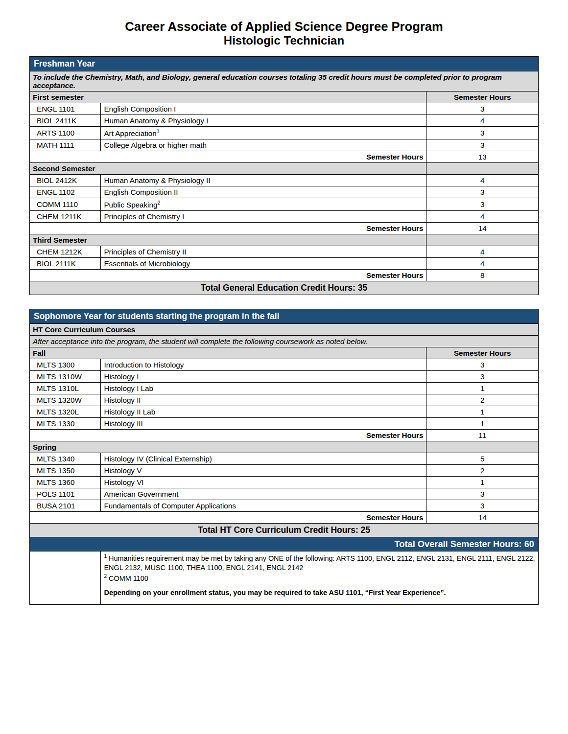Career Associate of Applied Science Degree Program
Histologic Technician
| Freshman Year |
| To include the Chemistry, Math, and Biology, general education courses totaling 35 credit hours must be completed prior to program acceptance. |
| First semester | Semester Hours |
| ENGL 1101 | English Composition I | 3 |
| BIOL 2411K | Human Anatomy & Physiology I | 4 |
| ARTS 1100 | Art Appreciation 1 | 3 |
| MATH 1111 | College Algebra or higher math | 3 |
| Semester Hours | 13 |
| Second Semester | |
| BIOL 2412K | Human Anatomy & Physiology II | 4 |
| ENGL 1102 | English Composition II | 3 |
| COMM 1110 | Public Speaking 2 | 3 |
| CHEM 1211K | Principles of Chemistry I | 4 |
| Semester Hours | 14 |
| Third Semester | |
| CHEM 1212K | Principles of Chemistry II | 4 |
| BIOL 2111K | Essentials of Microbiology | 4 |
| Semester Hours | 8 |
| Total General Education Credit Hours: 35 |
| Sophomore Year for students starting the program in the fall |
| HT Core Curriculum Courses |
| After acceptance into the program, the student will complete the following coursework as noted below. |
| Fall | Semester Hours |
| MLTS 1300 | Introduction to Histology | 3 |
| MLTS 1310W | Histology I | 3 |
| MLTS 1310L | Histology I Lab | 1 |
| MLTS 1320W | Histology II | 2 |
| MLTS 1320L | Histology II Lab | 1 |
| MLTS 1330 | Histology III | 1 |
| Semester Hours | 11 |
| Spring | |
| MLTS 1340 | Histology IV (Clinical Externship) | 5 |
| MLTS 1350 | Histology V | 2 |
| MLTS 1360 | Histology VI | 1 |
| POLS 1101 | American Government | 3 |
| BUSA 2101 | Fundamentals of Computer Applications | 3 |
| Semester Hours | 14 |
| Total HT Core Curriculum Credit Hours: 25 |
| Total Overall Semester Hours: 60 |
| | 1 Humanities requirement may be met by taking any ONE of the following: ARTS 1100, ENGL 2112, ENGL 2131, ENGL 2111, ENGL 2122, ENGL 2132, MUSC 1100, THEA 1100, ENGL 2141, ENGL 2142 2 COMM 1100 Depending on your enrollment status, you may be required to take ASU 1101, “First Year Experience”. |